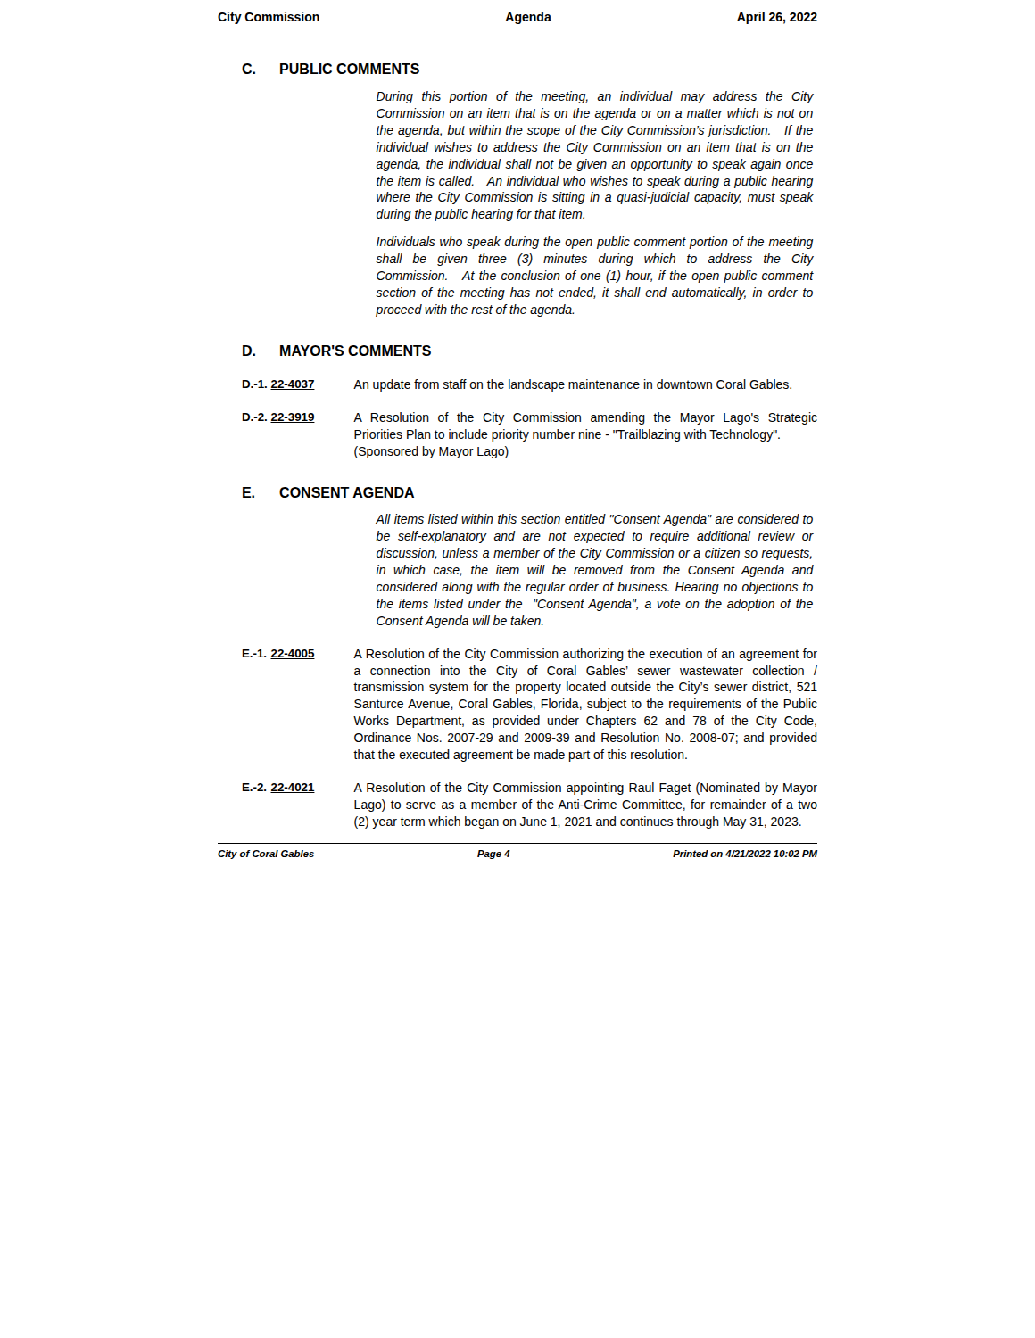City Commission
Agenda
April 26, 2022
C.
PUBLIC COMMENTS
During this portion of the meeting, an individual may address the City Commission on an item that is on the agenda or on a matter which is not on the agenda, but within the scope of the City Commission’s jurisdiction. If the individual wishes to address the City Commission on an item that is on the agenda, the individual shall not be given an opportunity to speak again once the item is called. An individual who wishes to speak during a public hearing where the City Commission is sitting in a quasi‑judicial capacity, must speak during the public hearing for that item.
Individuals who speak during the open public comment portion of the meeting shall be given three (3) minutes during which to address the City Commission. At the conclusion of one (1) hour, if the open public comment section of the meeting has not ended, it shall end automatically, in order to proceed with the rest of the agenda.
D.
MAYOR'S COMMENTS
D.-1.
22-4037
An update from staff on the landscape maintenance in downtown Coral Gables.
D.-2.
22-3919
A Resolution of the City Commission amending the Mayor Lago's Strategic Priorities Plan to include priority number nine - "Trailblazing with Technology".
(Sponsored by Mayor Lago)
E.
CONSENT AGENDA
All items listed within this section entitled "Consent Agenda" are considered to be self-explanatory and are not expected to require additional review or discussion, unless a member of the City Commission or a citizen so requests, in which case, the item will be removed from the Consent Agenda and considered along with the regular order of business. Hearing no objections to the items listed under the "Consent Agenda", a vote on the adoption of the Consent Agenda will be taken.
E.-1.
22-4005
A Resolution of the City Commission authorizing the execution of an agreement for a connection into the City of Coral Gables’ sewer wastewater collection / transmission system for the property located outside the City’s sewer district, 521 Santurce Avenue, Coral Gables, Florida, subject to the requirements of the Public Works Department, as provided under Chapters 62 and 78 of the City Code, Ordinance Nos. 2007-29 and 2009-39 and Resolution No. 2008-07; and provided that the executed agreement be made part of this resolution.
E.-2.
22-4021
A Resolution of the City Commission appointing Raul Faget (Nominated by Mayor Lago) to serve as a member of the Anti-Crime Committee, for remainder of a two (2) year term which began on June 1, 2021 and continues through May 31, 2023.
City of Coral Gables
Page 4
Printed on 4/21/2022 10:02 PM